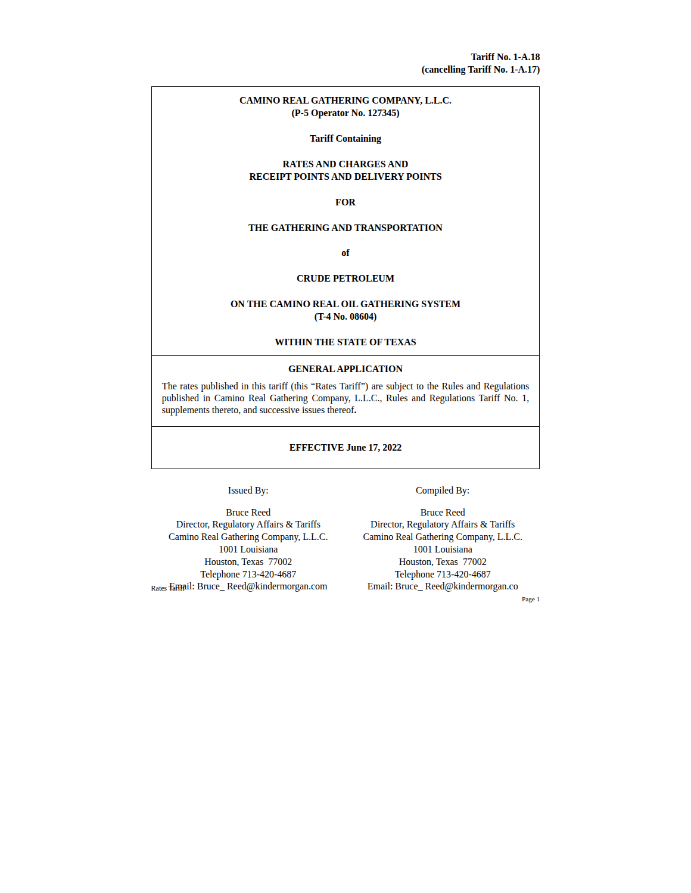Tariff No. 1-A.18
(cancelling Tariff No. 1-A.17)
CAMINO REAL GATHERING COMPANY, L.L.C.
(P-5 Operator No. 127345)
Tariff Containing
RATES AND CHARGES AND
RECEIPT POINTS AND DELIVERY POINTS
FOR
THE GATHERING AND TRANSPORTATION
of
CRUDE PETROLEUM
ON THE CAMINO REAL OIL GATHERING SYSTEM
(T-4 No. 08604)
WITHIN THE STATE OF TEXAS
GENERAL APPLICATION
The rates published in this tariff (this “Rates Tariff”) are subject to the Rules and Regulations published in Camino Real Gathering Company, L.L.C., Rules and Regulations Tariff No. 1, supplements thereto, and successive issues thereof.
EFFECTIVE June 17, 2022
| Issued By: Bruce Reed Director, Regulatory Affairs & Tariffs Camino Real Gathering Company, L.L.C. 1001 Louisiana Houston, Texas 77002 Telephone 713-420-4687 Email: Bruce_ Reed@kindermorgan.com | Compiled By: Bruce Reed Director, Regulatory Affairs & Tariffs Camino Real Gathering Company, L.L.C. 1001 Louisiana Houston, Texas 77002 Telephone 713-420-4687 Email: Bruce_ Reed@kindermorgan.co |
Rates Tariff
Page 1